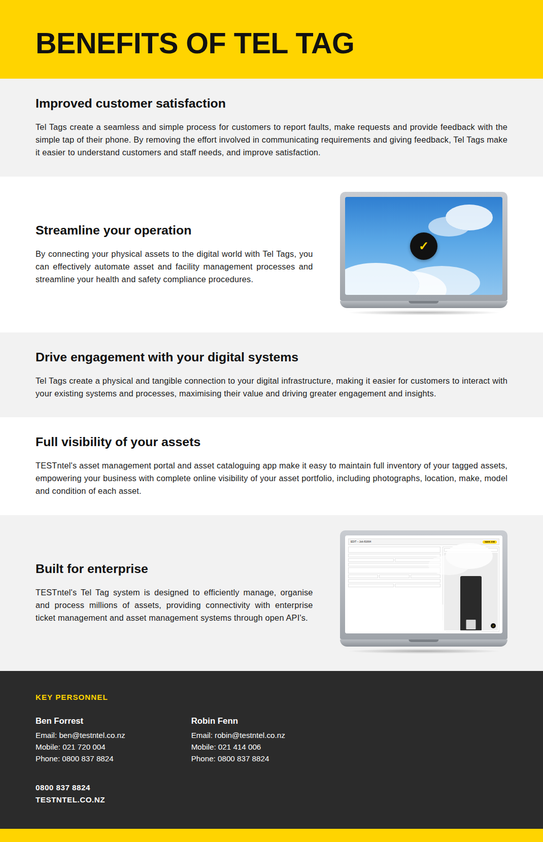BENEFITS OF TEL TAG
Improved customer satisfaction
Tel Tags create a seamless and simple process for customers to report faults, make requests and provide feedback with the simple tap of their phone. By removing the effort involved in communicating requirements and giving feedback, Tel Tags make it easier to understand customers and staff needs, and improve satisfaction.
Streamline your operation
By connecting your physical assets to the digital world with Tel Tags, you can effectively automate asset and facility management processes and streamline your health and safety compliance procedures.
✓
Drive engagement with your digital systems
Tel Tags create a physical and tangible connection to your digital infrastructure, making it easier for customers to interact with your existing systems and processes, maximising their value and driving greater engagement and insights.
Full visibility of your assets
TESTntel's asset management portal and asset cataloguing app make it easy to maintain full inventory of your tagged assets, empowering your business with complete online visibility of your asset portfolio, including photographs, location, make, model and condition of each asset.
Built for enterprise
TESTntel's Tel Tag system is designed to efficiently manage, organise and process millions of assets, providing connectivity with enterprise ticket management and asset management systems through open API's.
EDIT – Job 81664 SAVE JOB
✓
KEY PERSONNEL
Ben Forrest
Email: ben@testntel.co.nz
Mobile: 021 720 004
Phone: 0800 837 8824
Robin Fenn
Email: robin@testntel.co.nz
Mobile: 021 414 006
Phone: 0800 837 8824
0800 837 8824 TESTNTEL.CO.NZ